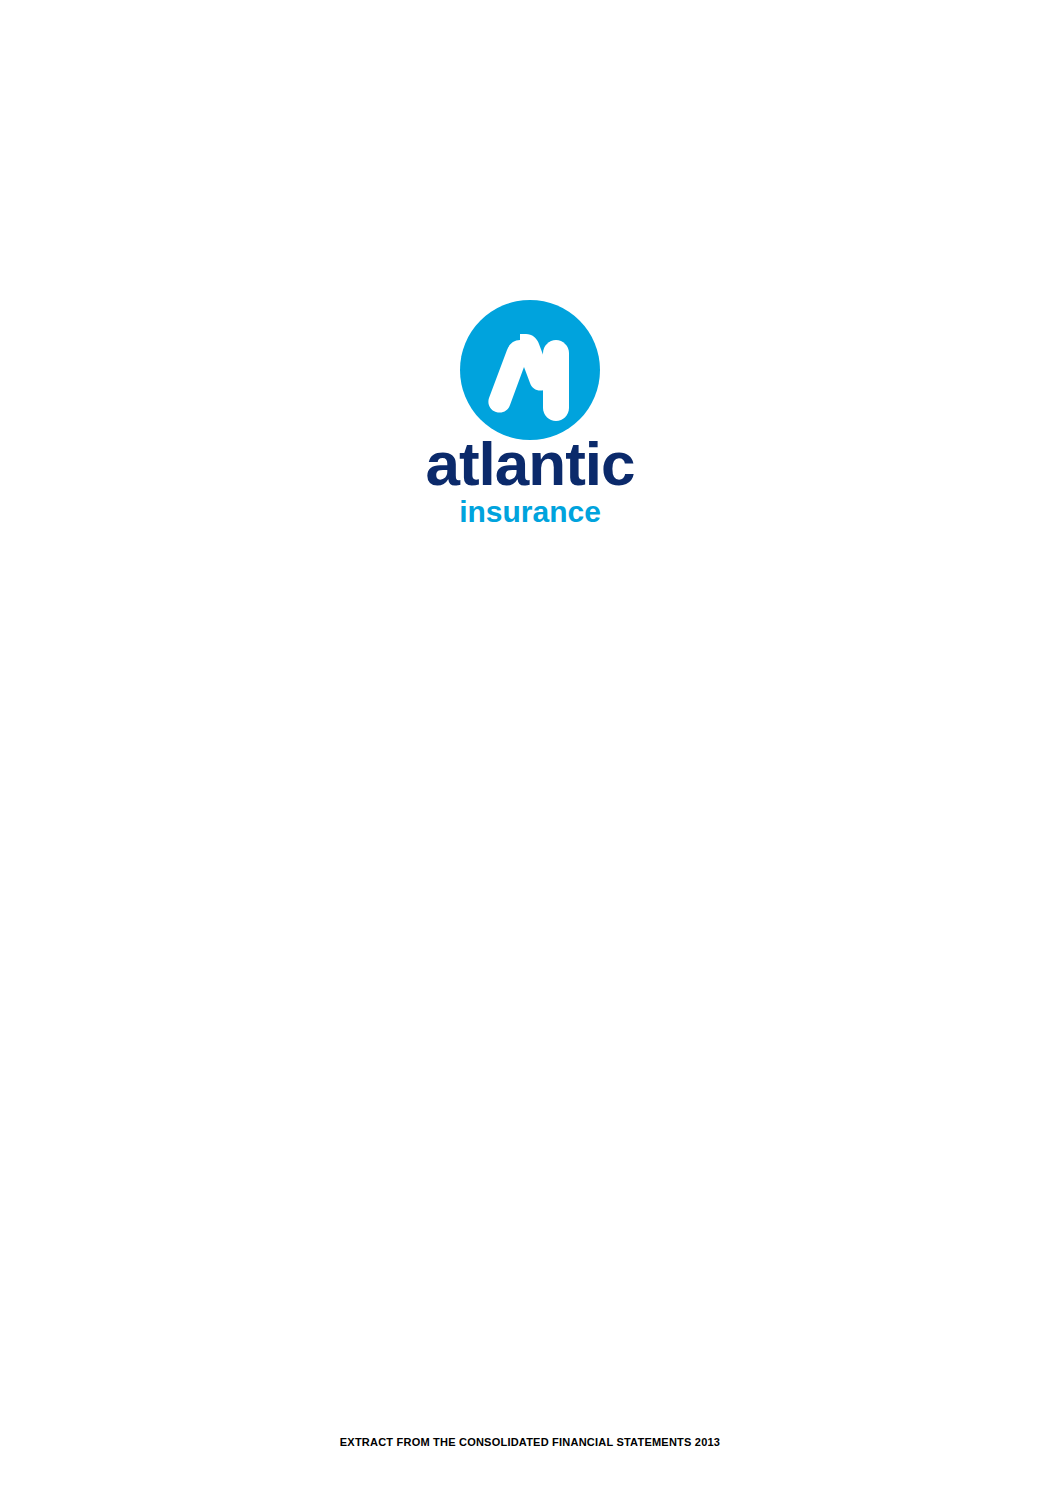atlantic insurance
Extract from the Consolidated Financial Statements 2013